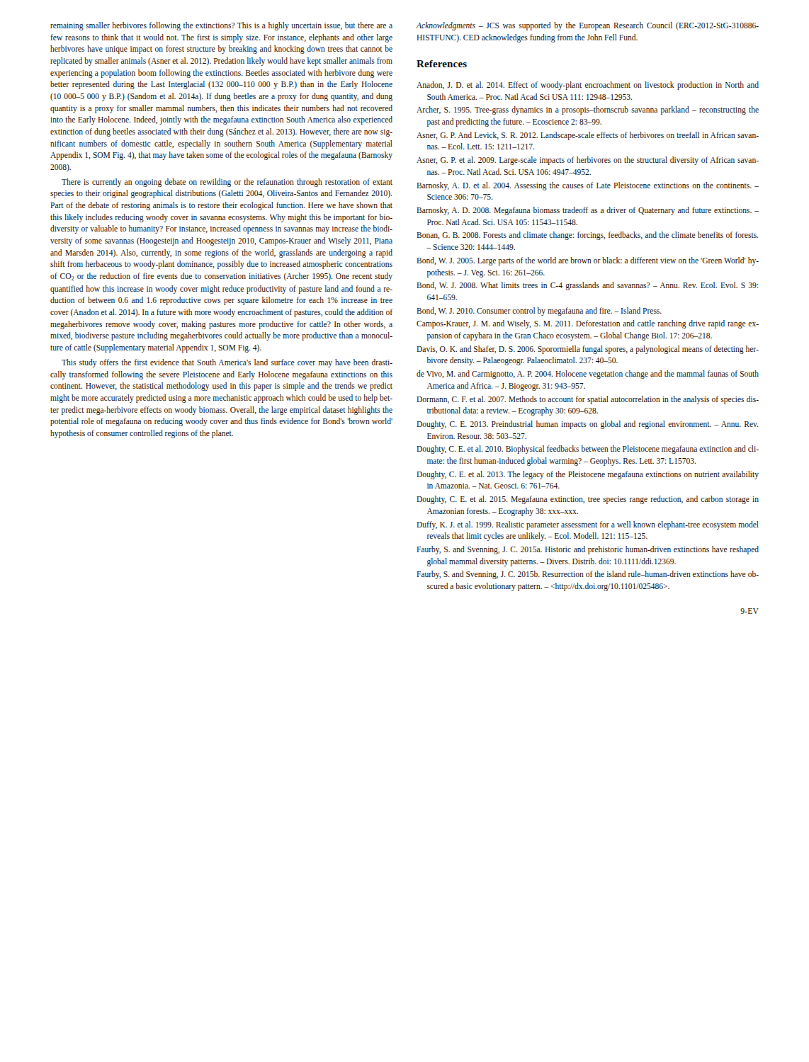remaining smaller herbivores following the extinctions? This is a highly uncertain issue, but there are a few reasons to think that it would not. The first is simply size. For instance, elephants and other large herbivores have unique impact on forest structure by breaking and knocking down trees that cannot be replicated by smaller animals (Asner et al. 2012). Predation likely would have kept smaller animals from experiencing a population boom following the extinctions. Beetles associated with herbivore dung were better represented during the Last Interglacial (132 000–110 000 y B.P.) than in the Early Holocene (10 000–5 000 y B.P.) (Sandom et al. 2014a). If dung beetles are a proxy for dung quantity, and dung quantity is a proxy for smaller mammal numbers, then this indicates their numbers had not recovered into the Early Holocene. Indeed, jointly with the megafauna extinction South America also experienced extinction of dung beetles associated with their dung (Sánchez et al. 2013). However, there are now significant numbers of domestic cattle, especially in southern South America (Supplementary material Appendix 1, SOM Fig. 4), that may have taken some of the ecological roles of the megafauna (Barnosky 2008).
There is currently an ongoing debate on rewilding or the refaunation through restoration of extant species to their original geographical distributions (Galetti 2004, Oliveira-Santos and Fernandez 2010). Part of the debate of restoring animals is to restore their ecological function. Here we have shown that this likely includes reducing woody cover in savanna ecosystems. Why might this be important for biodiversity or valuable to humanity? For instance, increased openness in savannas may increase the biodiversity of some savannas (Hoogesteijn and Hoogesteijn 2010, Campos-Krauer and Wisely 2011, Piana and Marsden 2014). Also, currently, in some regions of the world, grasslands are undergoing a rapid shift from herbaceous to woody-plant dominance, possibly due to increased atmospheric concentrations of CO2 or the reduction of fire events due to conservation initiatives (Archer 1995). One recent study quantified how this increase in woody cover might reduce productivity of pasture land and found a reduction of between 0.6 and 1.6 reproductive cows per square kilometre for each 1% increase in tree cover (Anadon et al. 2014). In a future with more woody encroachment of pastures, could the addition of megaherbivores remove woody cover, making pastures more productive for cattle? In other words, a mixed, biodiverse pasture including megaherbivores could actually be more productive than a monoculture of cattle (Supplementary material Appendix 1, SOM Fig. 4).
This study offers the first evidence that South America's land surface cover may have been drastically transformed following the severe Pleistocene and Early Holocene megafauna extinctions on this continent. However, the statistical methodology used in this paper is simple and the trends we predict might be more accurately predicted using a more mechanistic approach which could be used to help better predict mega-herbivore effects on woody biomass. Overall, the large empirical dataset highlights the potential role of megafauna on reducing woody cover and thus finds evidence for Bond's 'brown world' hypothesis of consumer controlled regions of the planet.
Acknowledgments – JCS was supported by the European Research Council (ERC-2012-StG-310886-HISTFUNC). CED acknowledges funding from the John Fell Fund.
References
Anadon, J. D. et al. 2014. Effect of woody-plant encroachment on livestock production in North and South America. – Proc. Natl Acad Sci USA 111: 12948–12953.
Archer, S. 1995. Tree-grass dynamics in a prosopis–thornscrub savanna parkland – reconstructing the past and predicting the future. – Ecoscience 2: 83–99.
Asner, G. P. And Levick, S. R. 2012. Landscape-scale effects of herbivores on treefall in African savannas. – Ecol. Lett. 15: 1211–1217.
Asner, G. P. et al. 2009. Large-scale impacts of herbivores on the structural diversity of African savannas. – Proc. Natl Acad. Sci. USA 106: 4947–4952.
Barnosky, A. D. et al. 2004. Assessing the causes of Late Pleistocene extinctions on the continents. – Science 306: 70–75.
Barnosky, A. D. 2008. Megafauna biomass tradeoff as a driver of Quaternary and future extinctions. – Proc. Natl Acad. Sci. USA 105: 11543–11548.
Bonan, G. B. 2008. Forests and climate change: forcings, feedbacks, and the climate benefits of forests. – Science 320: 1444–1449.
Bond, W. J. 2005. Large parts of the world are brown or black: a different view on the 'Green World' hypothesis. – J. Veg. Sci. 16: 261–266.
Bond, W. J. 2008. What limits trees in C-4 grasslands and savannas? – Annu. Rev. Ecol. Evol. S 39: 641–659.
Bond, W. J. 2010. Consumer control by megafauna and fire. – Island Press.
Campos-Krauer, J. M. and Wisely, S. M. 2011. Deforestation and cattle ranching drive rapid range expansion of capybara in the Gran Chaco ecosystem. – Global Change Biol. 17: 206–218.
Davis, O. K. and Shafer, D. S. 2006. Sporormiella fungal spores, a palynological means of detecting herbivore density. – Palaeogeogr. Palaeoclimatol. 237: 40–50.
de Vivo, M. and Carmignotto, A. P. 2004. Holocene vegetation change and the mammal faunas of South America and Africa. – J. Biogeogr. 31: 943–957.
Dormann, C. F. et al. 2007. Methods to account for spatial autocorrelation in the analysis of species distributional data: a review. – Ecography 30: 609–628.
Doughty, C. E. 2013. Preindustrial human impacts on global and regional environment. – Annu. Rev. Environ. Resour. 38: 503–527.
Doughty, C. E. et al. 2010. Biophysical feedbacks between the Pleistocene megafauna extinction and climate: the first human-induced global warming? – Geophys. Res. Lett. 37: L15703.
Doughty, C. E. et al. 2013. The legacy of the Pleistocene megafauna extinctions on nutrient availability in Amazonia. – Nat. Geosci. 6: 761–764.
Doughty, C. E. et al. 2015. Megafauna extinction, tree species range reduction, and carbon storage in Amazonian forests. – Ecography 38: xxx–xxx.
Duffy, K. J. et al. 1999. Realistic parameter assessment for a well known elephant-tree ecosystem model reveals that limit cycles are unlikely. – Ecol. Modell. 121: 115–125.
Faurby, S. and Svenning, J. C. 2015a. Historic and prehistoric human-driven extinctions have reshaped global mammal diversity patterns. – Divers. Distrib. doi: 10.1111/ddi.12369.
Faurby, S. and Svenning, J. C. 2015b. Resurrection of the island rule–human-driven extinctions have obscured a basic evolutionary pattern. – <http://dx.doi.org/10.1101/025486>.
9-EV